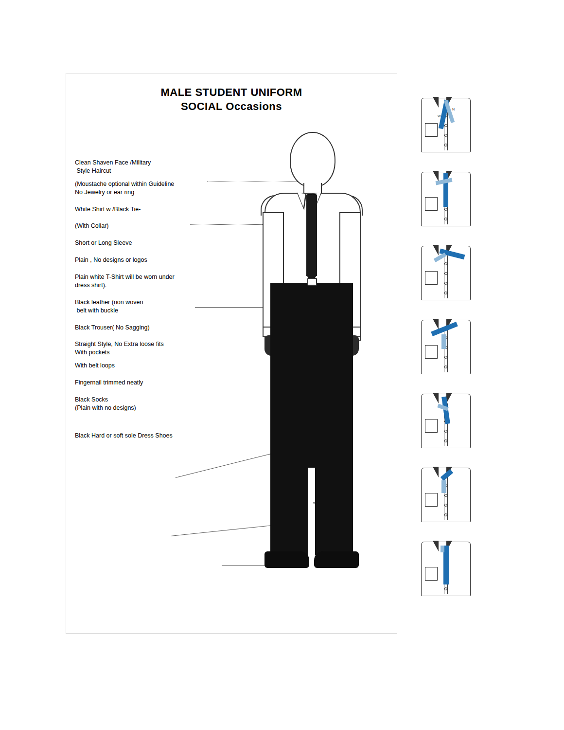MALE STUDENT UNIFORMSOCIAL Occasions
Clean Shaven Face /Military
Style Haircut
(Moustache optional within Guideline
No Jewelry or ear ring
White Shirt w /Black Tie-
(With Collar)
Short or Long Sleeve
Plain , No designs or logos
Plain white T-Shirt will be worn under
dress shirt).
Black leather (non woven
belt with buckle
Black Trouser( No Sagging)
Straight Style, No Extra loose fits
With pockets
With belt loops
Fingernail trimmed neatly
Black Socks
(Plain with no designs)
Black Hard or soft sole Dress Shoes
N W